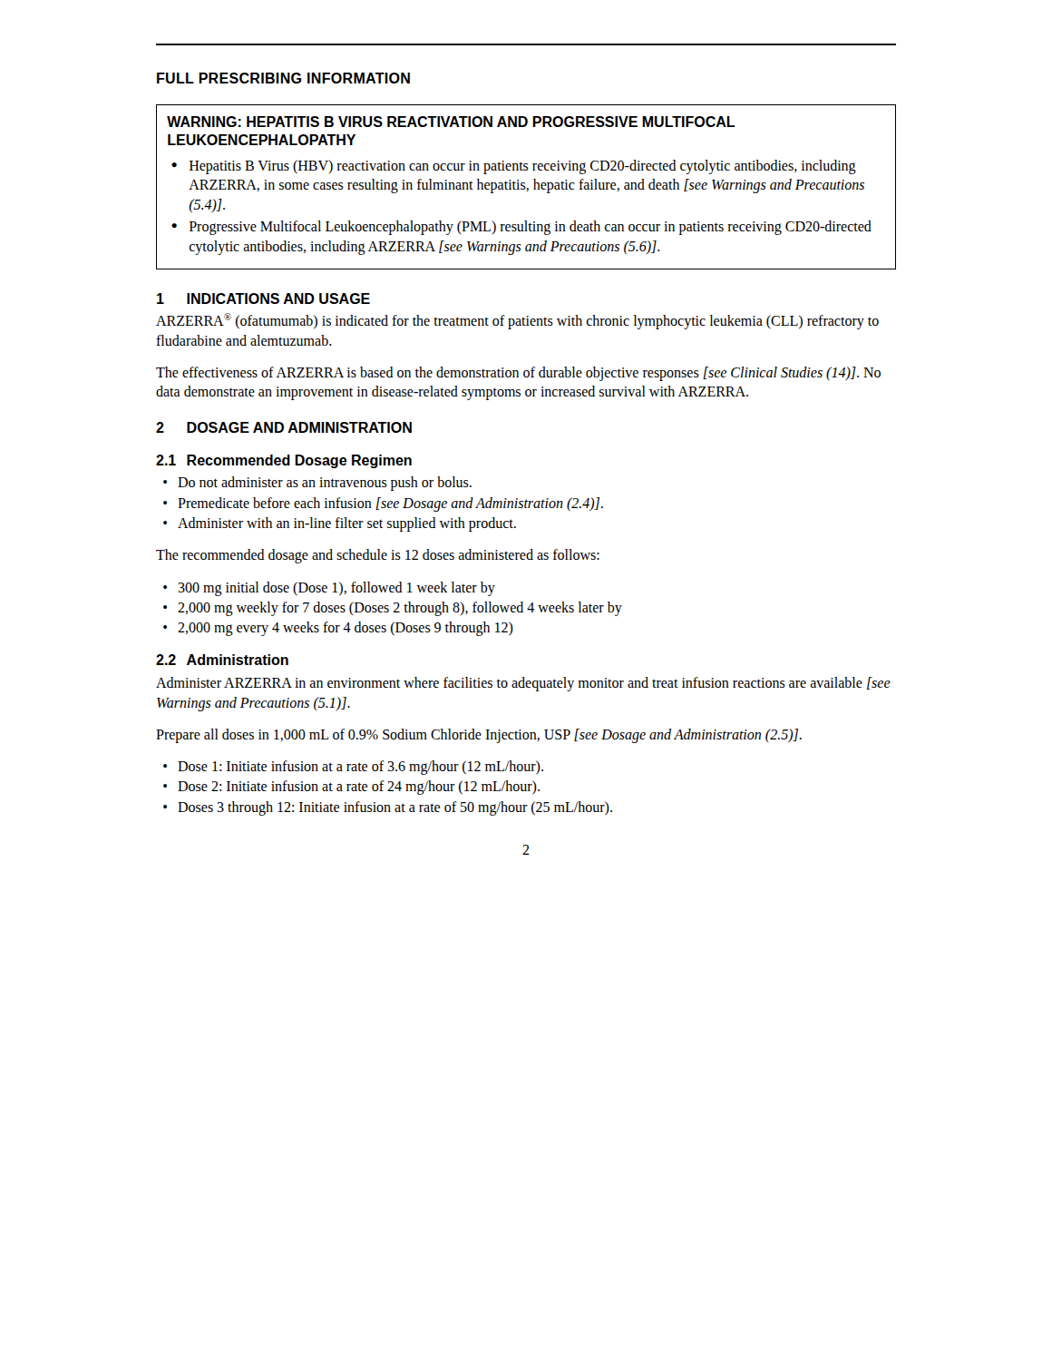FULL PRESCRIBING INFORMATION
WARNING: HEPATITIS B VIRUS REACTIVATION AND PROGRESSIVE MULTIFOCAL LEUKOENCEPHALOPATHY
Hepatitis B Virus (HBV) reactivation can occur in patients receiving CD20-directed cytolytic antibodies, including ARZERRA, in some cases resulting in fulminant hepatitis, hepatic failure, and death [see Warnings and Precautions (5.4)].
Progressive Multifocal Leukoencephalopathy (PML) resulting in death can occur in patients receiving CD20-directed cytolytic antibodies, including ARZERRA [see Warnings and Precautions (5.6)].
1 INDICATIONS AND USAGE
ARZERRA® (ofatumumab) is indicated for the treatment of patients with chronic lymphocytic leukemia (CLL) refractory to fludarabine and alemtuzumab.
The effectiveness of ARZERRA is based on the demonstration of durable objective responses [see Clinical Studies (14)]. No data demonstrate an improvement in disease-related symptoms or increased survival with ARZERRA.
2 DOSAGE AND ADMINISTRATION
2.1 Recommended Dosage Regimen
Do not administer as an intravenous push or bolus.
Premedicate before each infusion [see Dosage and Administration (2.4)].
Administer with an in-line filter set supplied with product.
The recommended dosage and schedule is 12 doses administered as follows:
300 mg initial dose (Dose 1), followed 1 week later by
2,000 mg weekly for 7 doses (Doses 2 through 8), followed 4 weeks later by
2,000 mg every 4 weeks for 4 doses (Doses 9 through 12)
2.2 Administration
Administer ARZERRA in an environment where facilities to adequately monitor and treat infusion reactions are available [see Warnings and Precautions (5.1)].
Prepare all doses in 1,000 mL of 0.9% Sodium Chloride Injection, USP [see Dosage and Administration (2.5)].
Dose 1: Initiate infusion at a rate of 3.6 mg/hour (12 mL/hour).
Dose 2: Initiate infusion at a rate of 24 mg/hour (12 mL/hour).
Doses 3 through 12: Initiate infusion at a rate of 50 mg/hour (25 mL/hour).
2